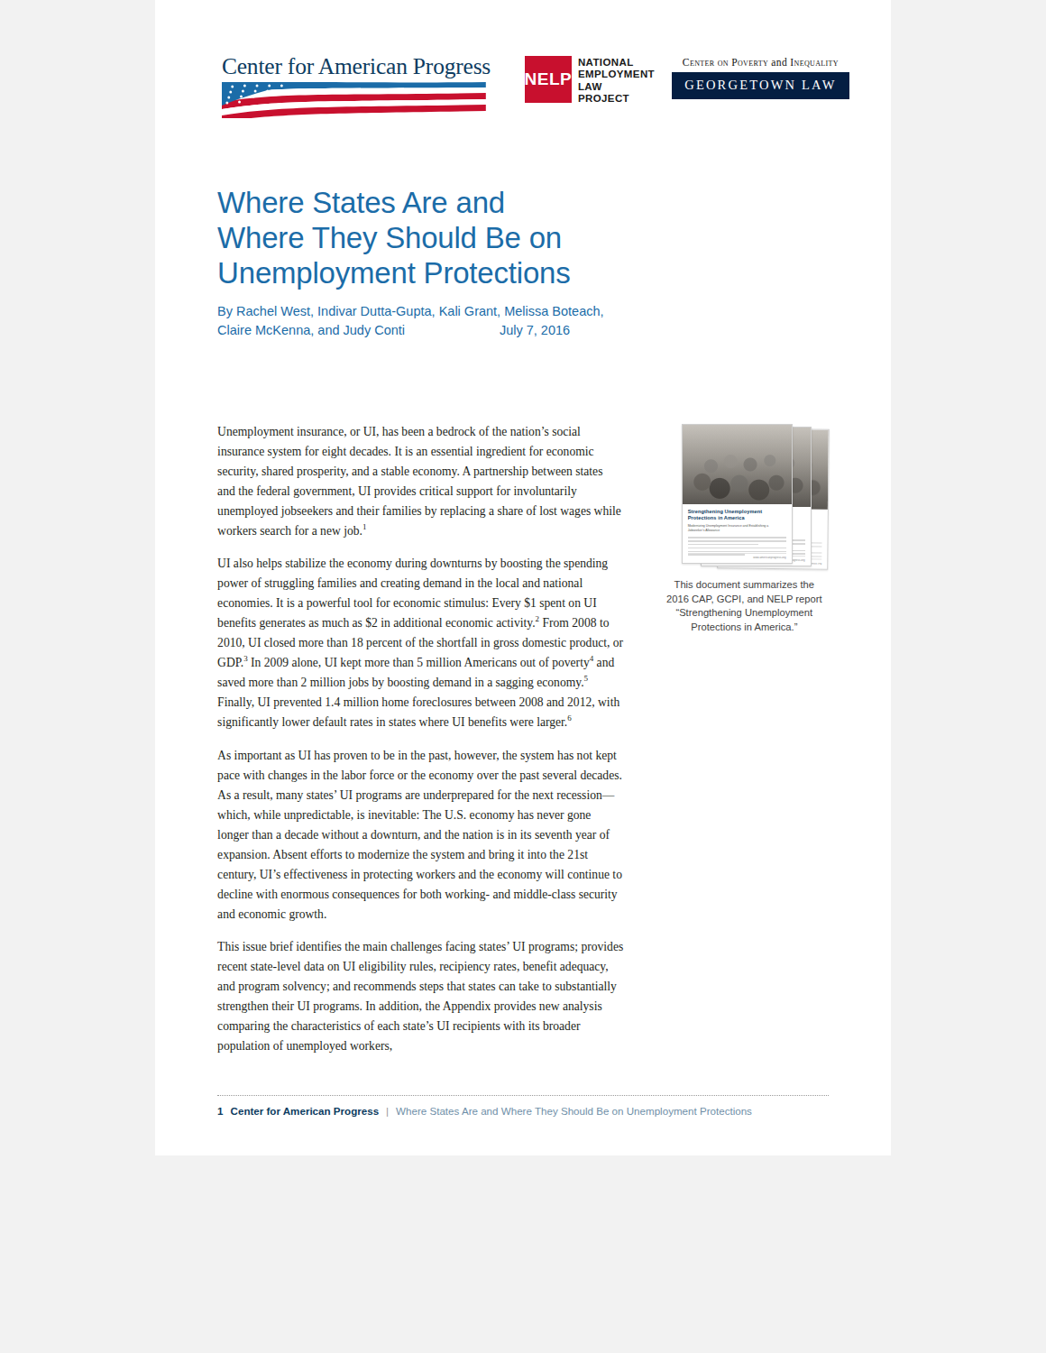Center for American Progress
NELP
National
Employment
Law
Project
Center on Poverty and Inequality
GEORGETOWN LAW
Where States Are and
Where They Should Be on
Unemployment Protections
By Rachel West, Indivar Dutta-Gupta, Kali Grant, Melissa Boteach,
Claire McKenna, and Judy Conti July 7, 2016
Unemployment insurance, or UI, has been a bedrock of the nation’s social insurance system for eight decades. It is an essential ingredient for economic security, shared prosperity, and a stable economy. A partnership between states and the federal government, UI provides critical support for involuntarily unemployed jobseekers and their families by replacing a share of lost wages while workers search for a new job.1
UI also helps stabilize the economy during downturns by boosting the spending power of struggling families and creating demand in the local and national economies. It is a powerful tool for economic stimulus: Every $1 spent on UI benefits generates as much as $2 in additional economic activity.2 From 2008 to 2010, UI closed more than 18 percent of the shortfall in gross domestic product, or GDP.3 In 2009 alone, UI kept more than 5 million Americans out of poverty4 and saved more than 2 million jobs by boosting demand in a sagging economy.5 Finally, UI prevented 1.4 million home foreclosures between 2008 and 2012, with significantly lower default rates in states where UI benefits were larger.6
As important as UI has proven to be in the past, however, the system has not kept pace with changes in the labor force or the economy over the past several decades. As a result, many states’ UI programs are underprepared for the next recession—which, while unpredictable, is inevitable: The U.S. economy has never gone longer than a decade without a downturn, and the nation is in its seventh year of expansion. Absent efforts to modernize the system and bring it into the 21st century, UI’s effectiveness in protecting workers and the economy will continue to decline with enormous consequences for both working- and middle-class security and economic growth.
This issue brief identifies the main challenges facing states’ UI programs; provides recent state-level data on UI eligibility rules, recipiency rates, benefit adequacy, and program solvency; and recommends steps that states can take to substantially strengthen their UI programs. In addition, the Appendix provides new analysis comparing the characteristics of each state’s UI recipients with its broader population of unemployed workers,
Strengthening Unemployment Protections in America
Modernizing Unemployment Insurance and Establishing a Jobseeker’s Allowance
www.americanprogress.org
Strengthening Unemployment Protections in America
Modernizing Unemployment Insurance and Establishing a Jobseeker’s Allowance
www.americanprogress.org
Strengthening Unemployment Protections in America
Modernizing Unemployment Insurance and Establishing a Jobseeker’s Allowance
www.americanprogress.org
This document summarizes the 2016 CAP, GCPI, and NELP report “Strengthening Unemployment Protections in America.”
1 Center for American Progress | Where States Are and Where They Should Be on Unemployment Protections